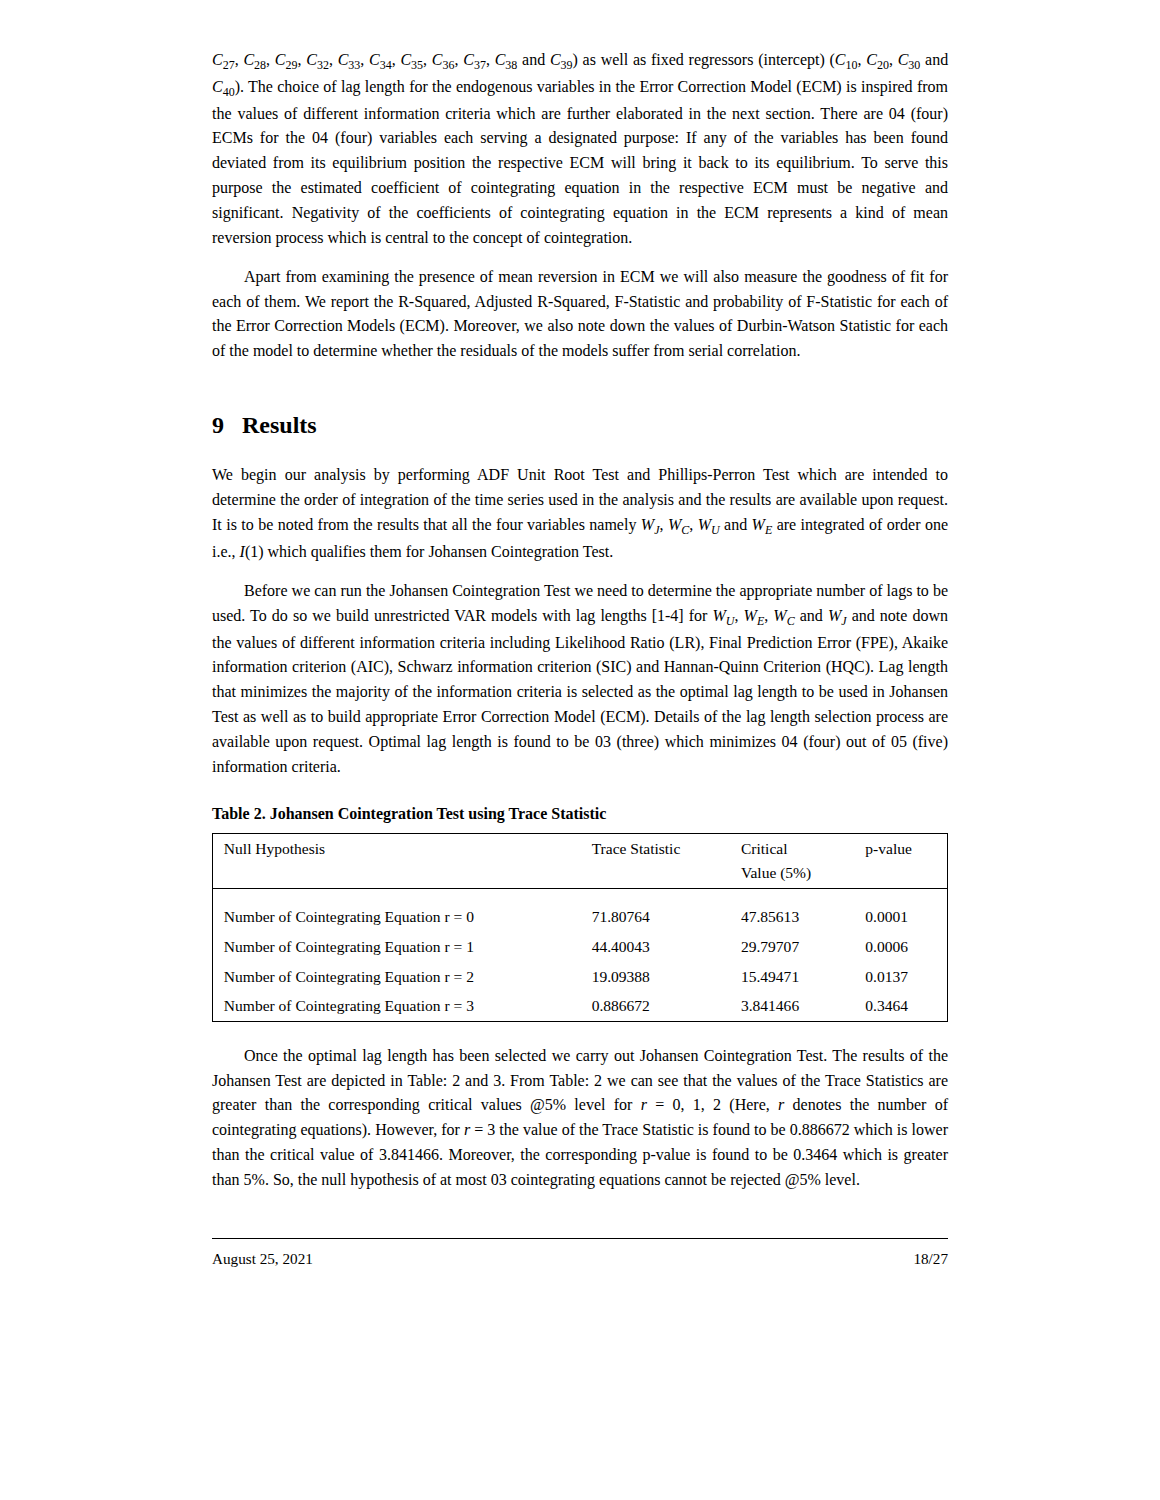C27, C28, C29, C32, C33, C34, C35, C36, C37, C38 and C39) as well as fixed regressors (intercept) (C10, C20, C30 and C40). The choice of lag length for the endogenous variables in the Error Correction Model (ECM) is inspired from the values of different information criteria which are further elaborated in the next section. There are 04 (four) ECMs for the 04 (four) variables each serving a designated purpose: If any of the variables has been found deviated from its equilibrium position the respective ECM will bring it back to its equilibrium. To serve this purpose the estimated coefficient of cointegrating equation in the respective ECM must be negative and significant. Negativity of the coefficients of cointegrating equation in the ECM represents a kind of mean reversion process which is central to the concept of cointegration.
Apart from examining the presence of mean reversion in ECM we will also measure the goodness of fit for each of them. We report the R-Squared, Adjusted R-Squared, F-Statistic and probability of F-Statistic for each of the Error Correction Models (ECM). Moreover, we also note down the values of Durbin-Watson Statistic for each of the model to determine whether the residuals of the models suffer from serial correlation.
9 Results
We begin our analysis by performing ADF Unit Root Test and Phillips-Perron Test which are intended to determine the order of integration of the time series used in the analysis and the results are available upon request. It is to be noted from the results that all the four variables namely WJ, WC, WU and WE are integrated of order one i.e., I(1) which qualifies them for Johansen Cointegration Test.
Before we can run the Johansen Cointegration Test we need to determine the appropriate number of lags to be used. To do so we build unrestricted VAR models with lag lengths [1-4] for WU, WE, WC and WJ and note down the values of different information criteria including Likelihood Ratio (LR), Final Prediction Error (FPE), Akaike information criterion (AIC), Schwarz information criterion (SIC) and Hannan-Quinn Criterion (HQC). Lag length that minimizes the majority of the information criteria is selected as the optimal lag length to be used in Johansen Test as well as to build appropriate Error Correction Model (ECM). Details of the lag length selection process are available upon request. Optimal lag length is found to be 03 (three) which minimizes 04 (four) out of 05 (five) information criteria.
Table 2. Johansen Cointegration Test using Trace Statistic
| Null Hypothesis | Trace Statistic | Critical Value (5%) | p-value |
| --- | --- | --- | --- |
| Number of Cointegrating Equation r = 0 | 71.80764 | 47.85613 | 0.0001 |
| Number of Cointegrating Equation r = 1 | 44.40043 | 29.79707 | 0.0006 |
| Number of Cointegrating Equation r = 2 | 19.09388 | 15.49471 | 0.0137 |
| Number of Cointegrating Equation r = 3 | 0.886672 | 3.841466 | 0.3464 |
Once the optimal lag length has been selected we carry out Johansen Cointegration Test. The results of the Johansen Test are depicted in Table: 2 and 3. From Table: 2 we can see that the values of the Trace Statistics are greater than the corresponding critical values @5% level for r = 0, 1, 2 (Here, r denotes the number of cointegrating equations). However, for r = 3 the value of the Trace Statistic is found to be 0.886672 which is lower than the critical value of 3.841466. Moreover, the corresponding p-value is found to be 0.3464 which is greater than 5%. So, the null hypothesis of at most 03 cointegrating equations cannot be rejected @5% level.
August 25, 2021 18/27